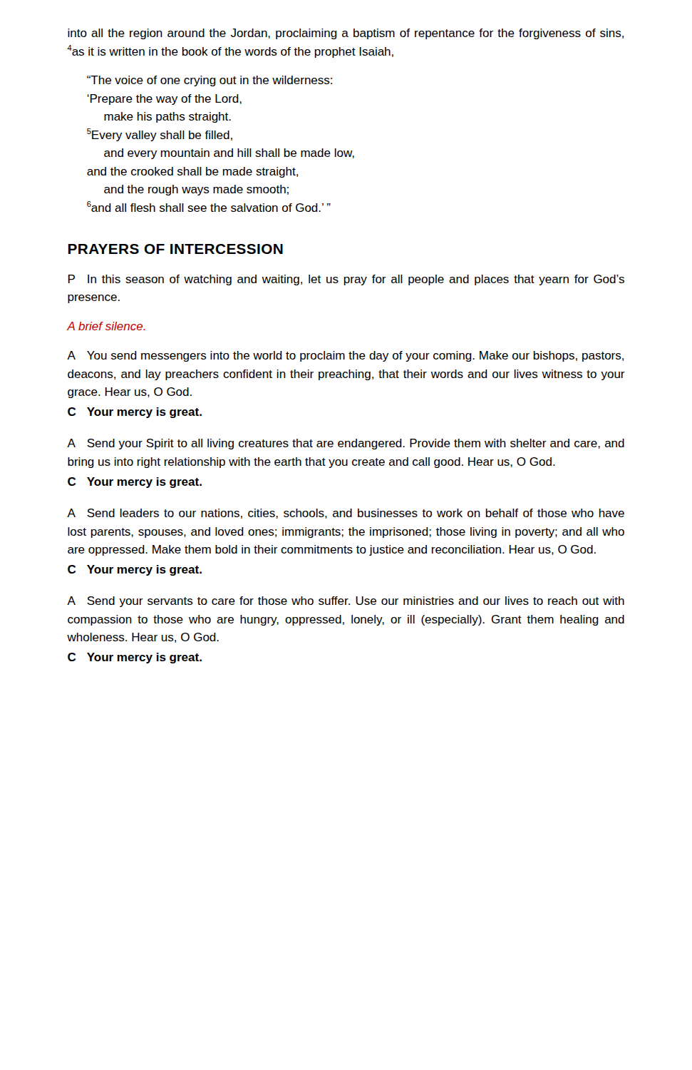into all the region around the Jordan, proclaiming a baptism of repentance for the forgiveness of sins, 4as it is written in the book of the words of the prophet Isaiah,
“The voice of one crying out in the wilderness:
‘Prepare the way of the Lord,
make his paths straight.
5Every valley shall be filled,
and every mountain and hill shall be made low,
and the crooked shall be made straight,
and the rough ways made smooth;
6and all flesh shall see the salvation of God.’ ”
PRAYERS OF INTERCESSION
PIn this season of watching and waiting, let us pray for all people and places that yearn for God’s presence.
A brief silence.
AYou send messengers into the world to proclaim the day of your coming. Make our bishops, pastors, deacons, and lay preachers confident in their preaching, that their words and our lives witness to your grace. Hear us, O God.
CYour mercy is great.
ASend your Spirit to all living creatures that are endangered. Provide them with shelter and care, and bring us into right relationship with the earth that you create and call good. Hear us, O God.
CYour mercy is great.
ASend leaders to our nations, cities, schools, and businesses to work on behalf of those who have lost parents, spouses, and loved ones; immigrants; the imprisoned; those living in poverty; and all who are oppressed. Make them bold in their commitments to justice and reconciliation. Hear us, O God.
CYour mercy is great.
ASend your servants to care for those who suffer. Use our ministries and our lives to reach out with compassion to those who are hungry, oppressed, lonely, or ill (especially). Grant them healing and wholeness. Hear us, O God.
CYour mercy is great.